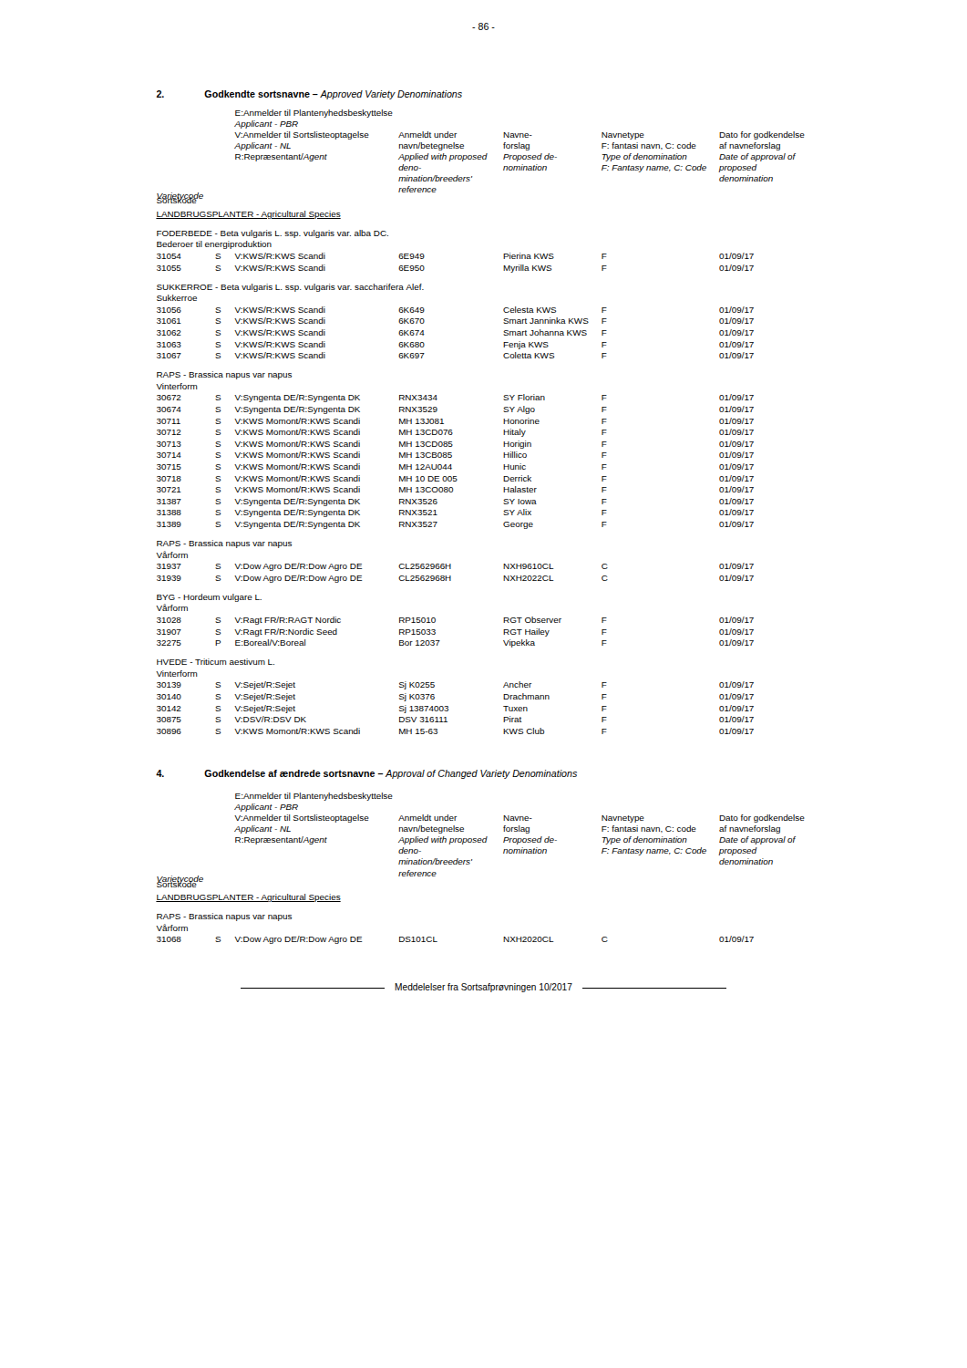- 86 -
2. Godkendte sortsnavne – Approved Variety Denominations
| | E:Anmelder til Plantenyhedsbeskyttelse Applicant - PBR V:Anmelder til Sortslisteoptagelse Applicant - NL R:Repræsentant/ Agent | Anmeldt under navn/betegnelse Applied with proposed deno- mination/breeders' reference | Navne- forslag Proposed de- nomination | Navnetype F: fantasi navn, C: code Type of denomination F: Fantasy name, C: Code | Dato for godkendelse af navneforslag Date of approval of proposed denomination |
| Sortskode | | | | | | |
| Varietycode | |
| LANDBRUGSPLANTER - Agricultural Species |
| FODERBEDE - Beta vulgaris L. ssp. vulgaris var. alba DC. |
| Bederoer til energiproduktion |
| 31054 | S | V:KWS/R:KWS Scandi | 6E949 | Pierina KWS | F | 01/09/17 |
| 31055 | S | V:KWS/R:KWS Scandi | 6E950 | Myrilla KWS | F | 01/09/17 |
| SUKKERROE - Beta vulgaris L. ssp. vulgaris var. sacchariferа Alef. |
| Sukkerroe |
| 31056 | S | V:KWS/R:KWS Scandi | 6K649 | Celesta KWS | F | 01/09/17 |
| 31061 | S | V:KWS/R:KWS Scandi | 6K670 | Smart Janninka KWS | F | 01/09/17 |
| 31062 | S | V:KWS/R:KWS Scandi | 6K674 | Smart Johanna KWS | F | 01/09/17 |
| 31063 | S | V:KWS/R:KWS Scandi | 6K680 | Fenja KWS | F | 01/09/17 |
| 31067 | S | V:KWS/R:KWS Scandi | 6K697 | Coletta KWS | F | 01/09/17 |
| RAPS - Brassica napus var napus |
| Vinterform |
| 30672 | S | V:Syngenta DE/R:Syngenta DK | RNX3434 | SY Florian | F | 01/09/17 |
| 30674 | S | V:Syngenta DE/R:Syngenta DK | RNX3529 | SY Algo | F | 01/09/17 |
| 30711 | S | V:KWS Momont/R:KWS Scandi | MH 13J081 | Honorine | F | 01/09/17 |
| 30712 | S | V:KWS Momont/R:KWS Scandi | MH 13CD076 | Hitaly | F | 01/09/17 |
| 30713 | S | V:KWS Momont/R:KWS Scandi | MH 13CD085 | Horigin | F | 01/09/17 |
| 30714 | S | V:KWS Momont/R:KWS Scandi | MH 13CB085 | Hillico | F | 01/09/17 |
| 30715 | S | V:KWS Momont/R:KWS Scandi | MH 12AU044 | Hunic | F | 01/09/17 |
| 30718 | S | V:KWS Momont/R:KWS Scandi | MH 10 DE 005 | Derrick | F | 01/09/17 |
| 30721 | S | V:KWS Momont/R:KWS Scandi | MH 13CO080 | Halaster | F | 01/09/17 |
| 31387 | S | V:Syngenta DE/R:Syngenta DK | RNX3526 | SY Iowa | F | 01/09/17 |
| 31388 | S | V:Syngenta DE/R:Syngenta DK | RNX3521 | SY Alix | F | 01/09/17 |
| 31389 | S | V:Syngenta DE/R:Syngenta DK | RNX3527 | George | F | 01/09/17 |
| RAPS - Brassica napus var napus |
| Vårform |
| 31937 | S | V:Dow Agro DE/R:Dow Agro DE | CL2562966H | NXH9610CL | C | 01/09/17 |
| 31939 | S | V:Dow Agro DE/R:Dow Agro DE | CL2562968H | NXH2022CL | C | 01/09/17 |
| BYG - Hordeum vulgare L. |
| Vårform |
| 31028 | S | V:Ragt FR/R:RAGT Nordic | RP15010 | RGT Observer | F | 01/09/17 |
| 31907 | S | V:Ragt FR/R:Nordic Seed | RP15033 | RGT Hailey | F | 01/09/17 |
| 32275 | P | E:Boreal/V:Boreal | Bor 12037 | Vipekka | F | 01/09/17 |
| HVEDE - Triticum aestivum L. |
| Vinterform |
| 30139 | S | V:Sejet/R:Sejet | Sj K0255 | Ancher | F | 01/09/17 |
| 30140 | S | V:Sejet/R:Sejet | Sj K0376 | Drachmann | F | 01/09/17 |
| 30142 | S | V:Sejet/R:Sejet | Sj 13874003 | Tuxen | F | 01/09/17 |
| 30875 | S | V:DSV/R:DSV DK | DSV 316111 | Pirat | F | 01/09/17 |
| 30896 | S | V:KWS Momont/R:KWS Scandi | MH 15-63 | KWS Club | F | 01/09/17 |
4. Godkendelse af ændrede sortsnavne – Approval of Changed Variety Denominations
| | E:Anmelder til Plantenyhedsbeskyttelse Applicant - PBR V:Anmelder til Sortslisteoptagelse Applicant - NL R:Repræsentant/ Agent | Anmeldt under navn/betegnelse Applied with proposed deno- mination/breeders' reference | Navne- forslag Proposed de- nomination | Navnetype F: fantasi navn, C: code Type of denomination F: Fantasy name, C: Code | Dato for godkendelse af navneforslag Date of approval of proposed denomination |
| Sortskode | |
| Varietycode | |
| LANDBRUGSPLANTER - Agricultural Species |
| RAPS - Brassica napus var napus |
| Vårform |
| 31068 | S | V:Dow Agro DE/R:Dow Agro DE | DS101CL | NXH2020CL | C | 01/09/17 |
Meddelelser fra Sortsafprøvningen 10/2017